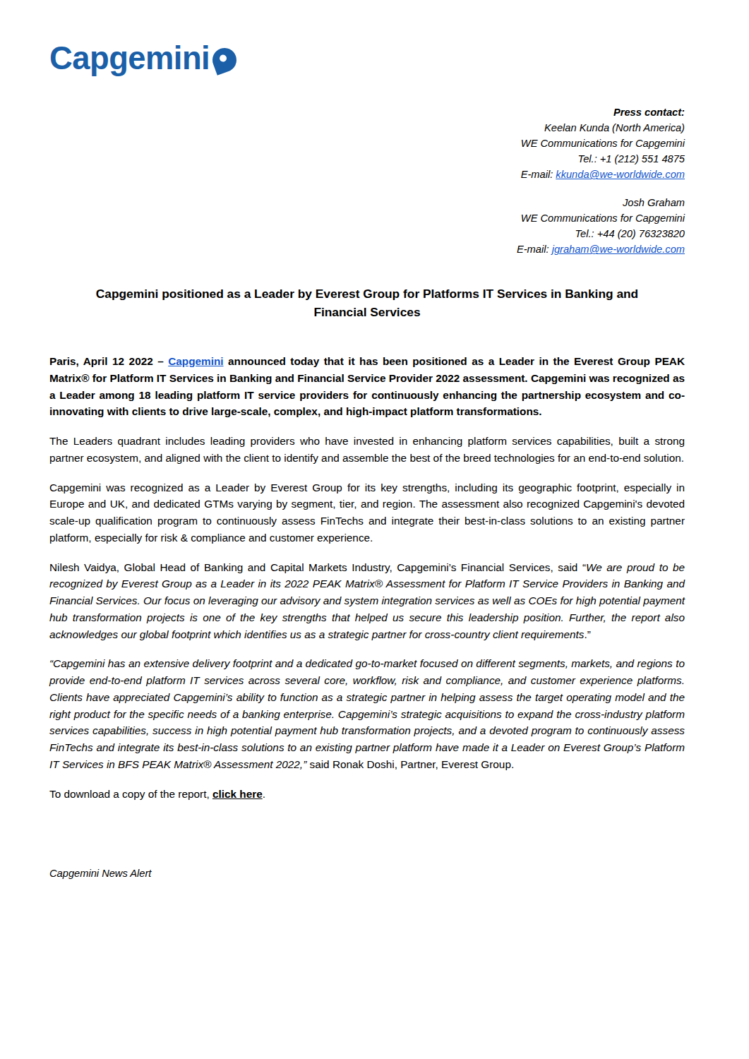Capgemini
Press contact:
Keelan Kunda (North America)
WE Communications for Capgemini
Tel.: +1 (212) 551 4875
E-mail: kkunda@we-worldwide.com
Josh Graham
WE Communications for Capgemini
Tel.: +44 (20) 76323820
E-mail: jgraham@we-worldwide.com
Capgemini positioned as a Leader by Everest Group for Platforms IT Services in Banking and Financial Services
Paris, April 12 2022 – Capgemini announced today that it has been positioned as a Leader in the Everest Group PEAK Matrix® for Platform IT Services in Banking and Financial Service Provider 2022 assessment. Capgemini was recognized as a Leader among 18 leading platform IT service providers for continuously enhancing the partnership ecosystem and co-innovating with clients to drive large-scale, complex, and high-impact platform transformations.
The Leaders quadrant includes leading providers who have invested in enhancing platform services capabilities, built a strong partner ecosystem, and aligned with the client to identify and assemble the best of the breed technologies for an end-to-end solution.
Capgemini was recognized as a Leader by Everest Group for its key strengths, including its geographic footprint, especially in Europe and UK, and dedicated GTMs varying by segment, tier, and region. The assessment also recognized Capgemini's devoted scale-up qualification program to continuously assess FinTechs and integrate their best-in-class solutions to an existing partner platform, especially for risk & compliance and customer experience.
Nilesh Vaidya, Global Head of Banking and Capital Markets Industry, Capgemini’s Financial Services, said “We are proud to be recognized by Everest Group as a Leader in its 2022 PEAK Matrix® Assessment for Platform IT Service Providers in Banking and Financial Services. Our focus on leveraging our advisory and system integration services as well as COEs for high potential payment hub transformation projects is one of the key strengths that helped us secure this leadership position. Further, the report also acknowledges our global footprint which identifies us as a strategic partner for cross-country client requirements.”
“Capgemini has an extensive delivery footprint and a dedicated go-to-market focused on different segments, markets, and regions to provide end-to-end platform IT services across several core, workflow, risk and compliance, and customer experience platforms. Clients have appreciated Capgemini’s ability to function as a strategic partner in helping assess the target operating model and the right product for the specific needs of a banking enterprise. Capgemini’s strategic acquisitions to expand the cross-industry platform services capabilities, success in high potential payment hub transformation projects, and a devoted program to continuously assess FinTechs and integrate its best-in-class solutions to an existing partner platform have made it a Leader on Everest Group’s Platform IT Services in BFS PEAK Matrix® Assessment 2022,” said Ronak Doshi, Partner, Everest Group.
To download a copy of the report, click here.
Capgemini News Alert